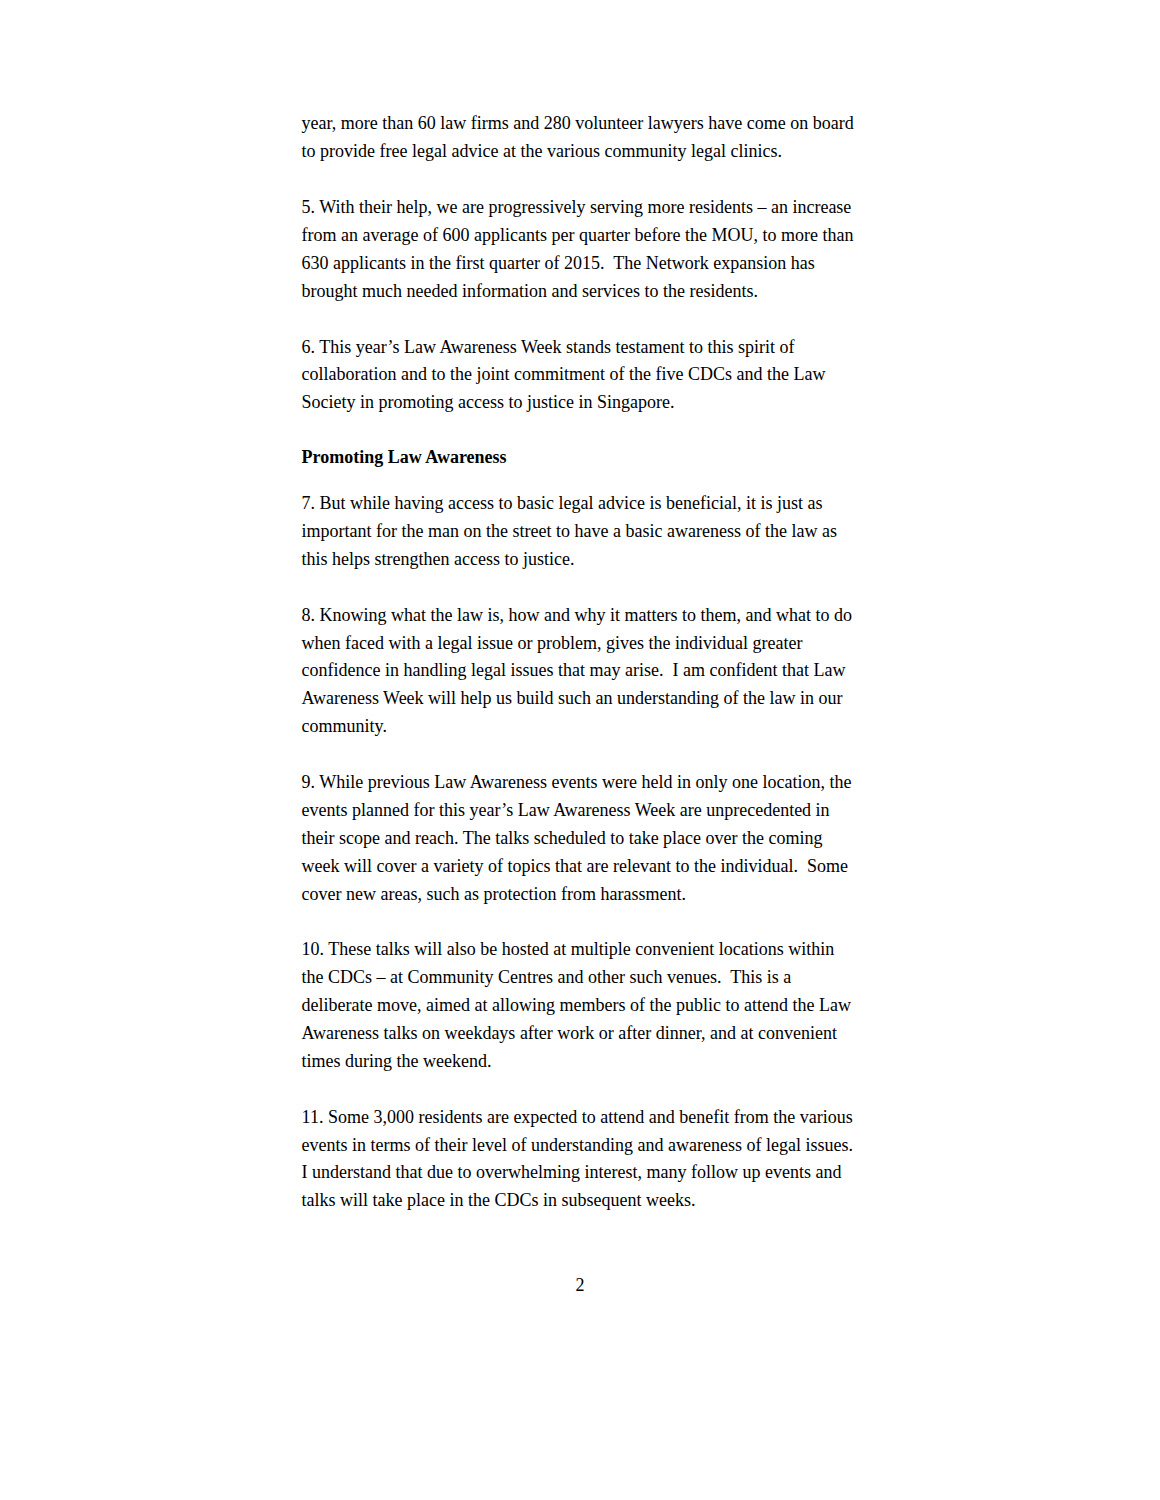year, more than 60 law firms and 280 volunteer lawyers have come on board to provide free legal advice at the various community legal clinics.
5. With their help, we are progressively serving more residents – an increase from an average of 600 applicants per quarter before the MOU, to more than 630 applicants in the first quarter of 2015. The Network expansion has brought much needed information and services to the residents.
6. This year’s Law Awareness Week stands testament to this spirit of collaboration and to the joint commitment of the five CDCs and the Law Society in promoting access to justice in Singapore.
Promoting Law Awareness
7. But while having access to basic legal advice is beneficial, it is just as important for the man on the street to have a basic awareness of the law as this helps strengthen access to justice.
8. Knowing what the law is, how and why it matters to them, and what to do when faced with a legal issue or problem, gives the individual greater confidence in handling legal issues that may arise. I am confident that Law Awareness Week will help us build such an understanding of the law in our community.
9. While previous Law Awareness events were held in only one location, the events planned for this year’s Law Awareness Week are unprecedented in their scope and reach. The talks scheduled to take place over the coming week will cover a variety of topics that are relevant to the individual. Some cover new areas, such as protection from harassment.
10. These talks will also be hosted at multiple convenient locations within the CDCs – at Community Centres and other such venues. This is a deliberate move, aimed at allowing members of the public to attend the Law Awareness talks on weekdays after work or after dinner, and at convenient times during the weekend.
11. Some 3,000 residents are expected to attend and benefit from the various events in terms of their level of understanding and awareness of legal issues. I understand that due to overwhelming interest, many follow up events and talks will take place in the CDCs in subsequent weeks.
2